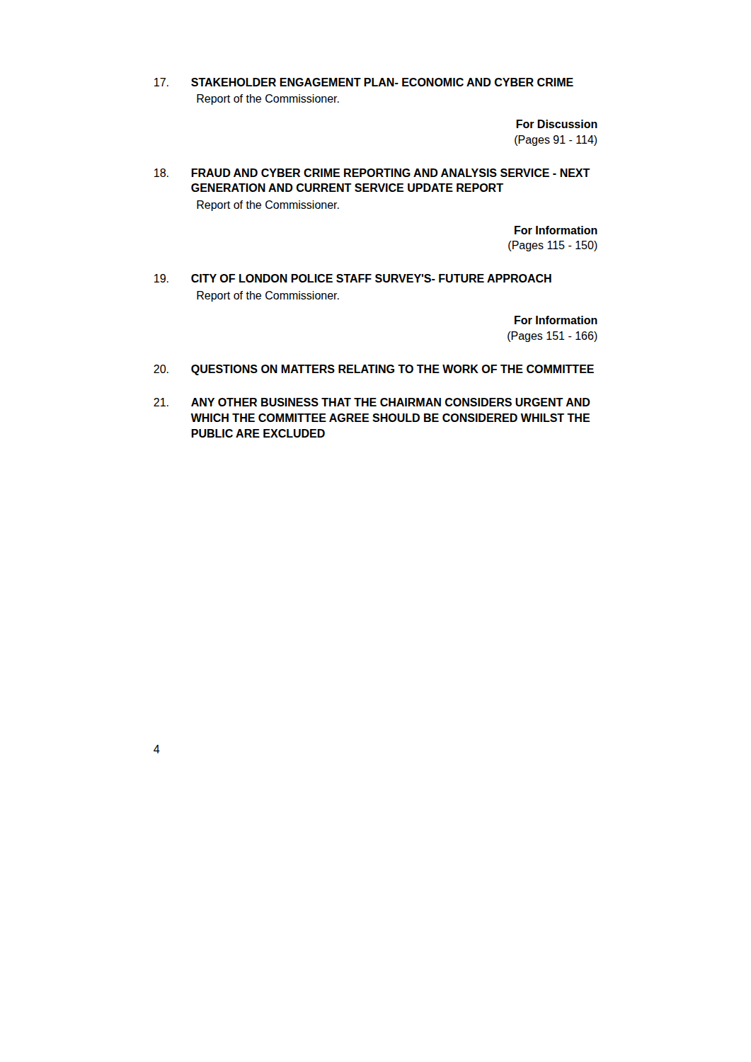17.
Stakeholder Engagement Plan- Economic and Cyber Crime
Report of the Commissioner.
For Discussion
(Pages 91 - 114)
18.
Fraud and Cyber Crime Reporting and Analysis Service - Next Generation and Current Service Update Report
Report of the Commissioner.
For Information
(Pages 115 - 150)
19.
City of London Police Staff Survey's- Future Approach
Report of the Commissioner.
For Information
(Pages 151 - 166)
20.
Questions on Matters Relating to the Work of the Committee
21.
Any Other Business that the Chairman Considers Urgent and which the Committee Agree should be Considered whilst the Public are Excluded
4